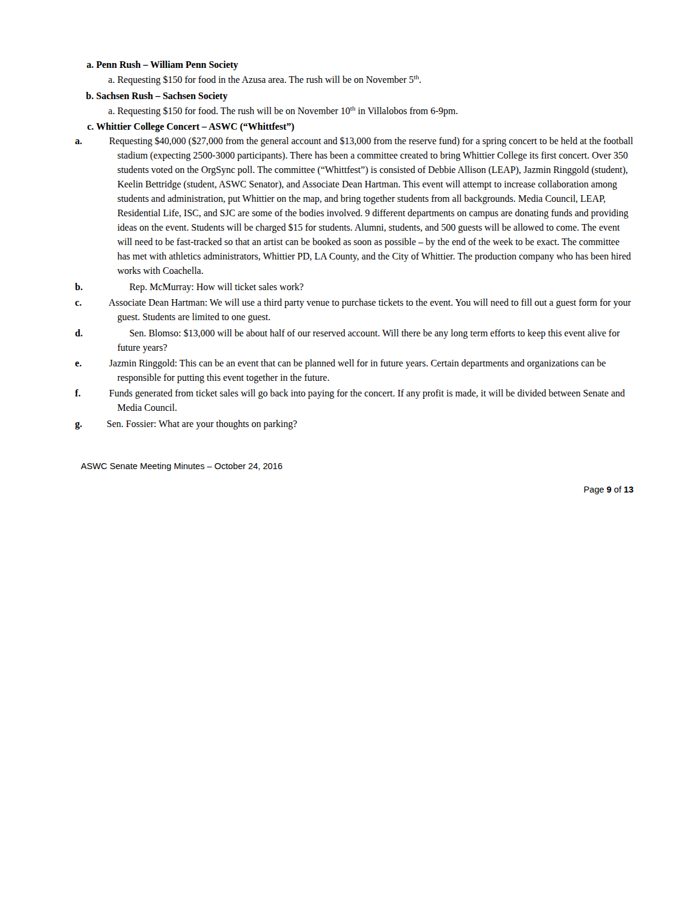Penn Rush – William Penn Society
Requesting $150 for food in the Azusa area. The rush will be on November 5th.
Sachsen Rush – Sachsen Society
Requesting $150 for food. The rush will be on November 10th in Villalobos from 6-9pm.
Whittier College Concert – ASWC (“Whittfest”)
a. Requesting $40,000 ($27,000 from the general account and $13,000 from the reserve fund) for a spring concert to be held at the football stadium (expecting 2500-3000 participants). There has been a committee created to bring Whittier College its first concert. Over 350 students voted on the OrgSync poll. The committee (“Whittfest”) is consisted of Debbie Allison (LEAP), Jazmin Ringgold (student), Keelin Bettridge (student, ASWC Senator), and Associate Dean Hartman. This event will attempt to increase collaboration among students and administration, put Whittier on the map, and bring together students from all backgrounds. Media Council, LEAP, Residential Life, ISC, and SJC are some of the bodies involved. 9 different departments on campus are donating funds and providing ideas on the event. Students will be charged $15 for students. Alumni, students, and 500 guests will be allowed to come. The event will need to be fast-tracked so that an artist can be booked as soon as possible – by the end of the week to be exact. The committee has met with athletics administrators, Whittier PD, LA County, and the City of Whittier. The production company who has been hired works with Coachella. b. Rep. McMurray: How will ticket sales work? c. Associate Dean Hartman: We will use a third party venue to purchase tickets to the event. You will need to fill out a guest form for your guest. Students are limited to one guest. d. Sen. Blomso: $13,000 will be about half of our reserved account. Will there be any long term efforts to keep this event alive for future years? e. Jazmin Ringgold: This can be an event that can be planned well for in future years. Certain departments and organizations can be responsible for putting this event together in the future. f. Funds generated from ticket sales will go back into paying for the concert. If any profit is made, it will be divided between Senate and Media Council. g. Sen. Fossier: What are your thoughts on parking?
ASWC Senate Meeting Minutes – October 24, 2016
Page 9 of 13